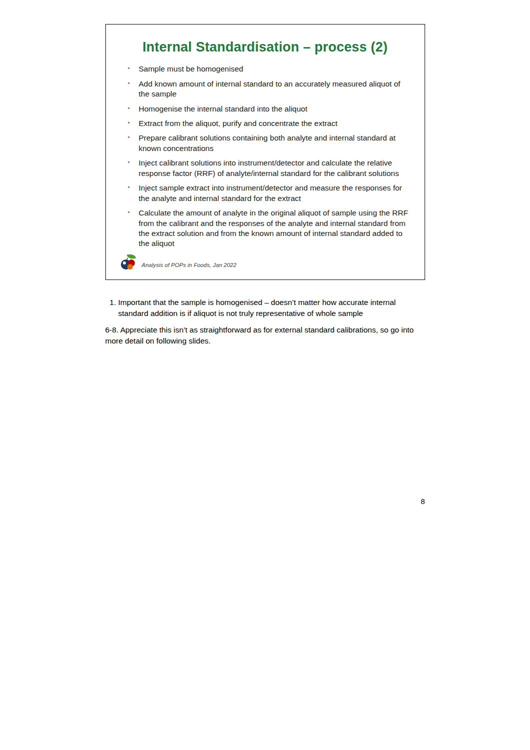Internal Standardisation – process (2)
Sample must be homogenised
Add known amount of internal standard to an accurately measured aliquot of the sample
Homogenise the internal standard into the aliquot
Extract from the aliquot, purify and concentrate the extract
Prepare calibrant solutions containing both analyte and internal standard at known concentrations
Inject calibrant solutions into instrument/detector and calculate the relative response factor (RRF) of analyte/internal standard for the calibrant solutions
Inject sample extract into instrument/detector and measure the responses for the analyte and internal standard for the extract
Calculate the amount of analyte in the original aliquot of sample using the RRF from the calibrant and the responses of the analyte and internal standard from the extract solution and from the known amount of internal standard added to the aliquot
Analysis of POPs in Foods, Jan 2022
Important that the sample is homogenised – doesn’t matter how accurate internal standard addition is if aliquot is not truly representative of whole sample
6-8. Appreciate this isn’t as straightforward as for external standard calibrations, so go into more detail on following slides.
8